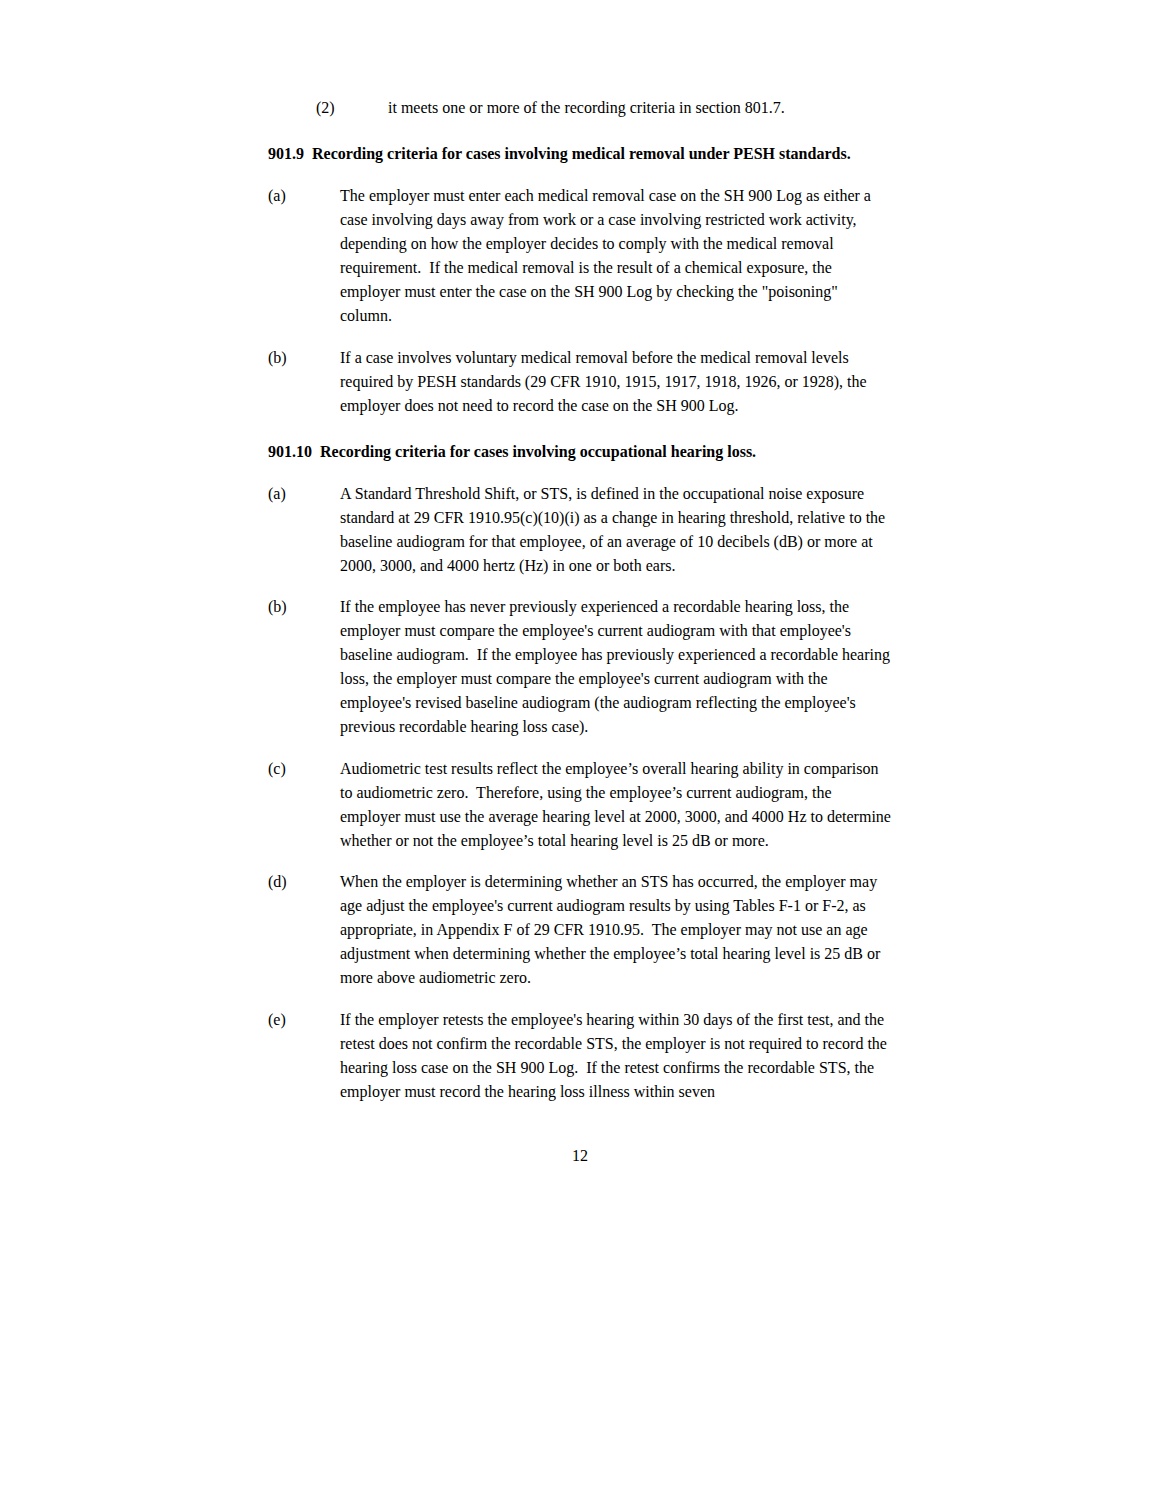(2) it meets one or more of the recording criteria in section 801.7.
901.9 Recording criteria for cases involving medical removal under PESH standards.
(a) The employer must enter each medical removal case on the SH 900 Log as either a case involving days away from work or a case involving restricted work activity, depending on how the employer decides to comply with the medical removal requirement. If the medical removal is the result of a chemical exposure, the employer must enter the case on the SH 900 Log by checking the "poisoning" column.
(b) If a case involves voluntary medical removal before the medical removal levels required by PESH standards (29 CFR 1910, 1915, 1917, 1918, 1926, or 1928), the employer does not need to record the case on the SH 900 Log.
901.10 Recording criteria for cases involving occupational hearing loss.
(a) A Standard Threshold Shift, or STS, is defined in the occupational noise exposure standard at 29 CFR 1910.95(c)(10)(i) as a change in hearing threshold, relative to the baseline audiogram for that employee, of an average of 10 decibels (dB) or more at 2000, 3000, and 4000 hertz (Hz) in one or both ears.
(b) If the employee has never previously experienced a recordable hearing loss, the employer must compare the employee's current audiogram with that employee's baseline audiogram. If the employee has previously experienced a recordable hearing loss, the employer must compare the employee's current audiogram with the employee's revised baseline audiogram (the audiogram reflecting the employee's previous recordable hearing loss case).
(c) Audiometric test results reflect the employee’s overall hearing ability in comparison to audiometric zero. Therefore, using the employee’s current audiogram, the employer must use the average hearing level at 2000, 3000, and 4000 Hz to determine whether or not the employee’s total hearing level is 25 dB or more.
(d) When the employer is determining whether an STS has occurred, the employer may age adjust the employee's current audiogram results by using Tables F-1 or F-2, as appropriate, in Appendix F of 29 CFR 1910.95. The employer may not use an age adjustment when determining whether the employee’s total hearing level is 25 dB or more above audiometric zero.
(e) If the employer retests the employee's hearing within 30 days of the first test, and the retest does not confirm the recordable STS, the employer is not required to record the hearing loss case on the SH 900 Log. If the retest confirms the recordable STS, the employer must record the hearing loss illness within seven
12